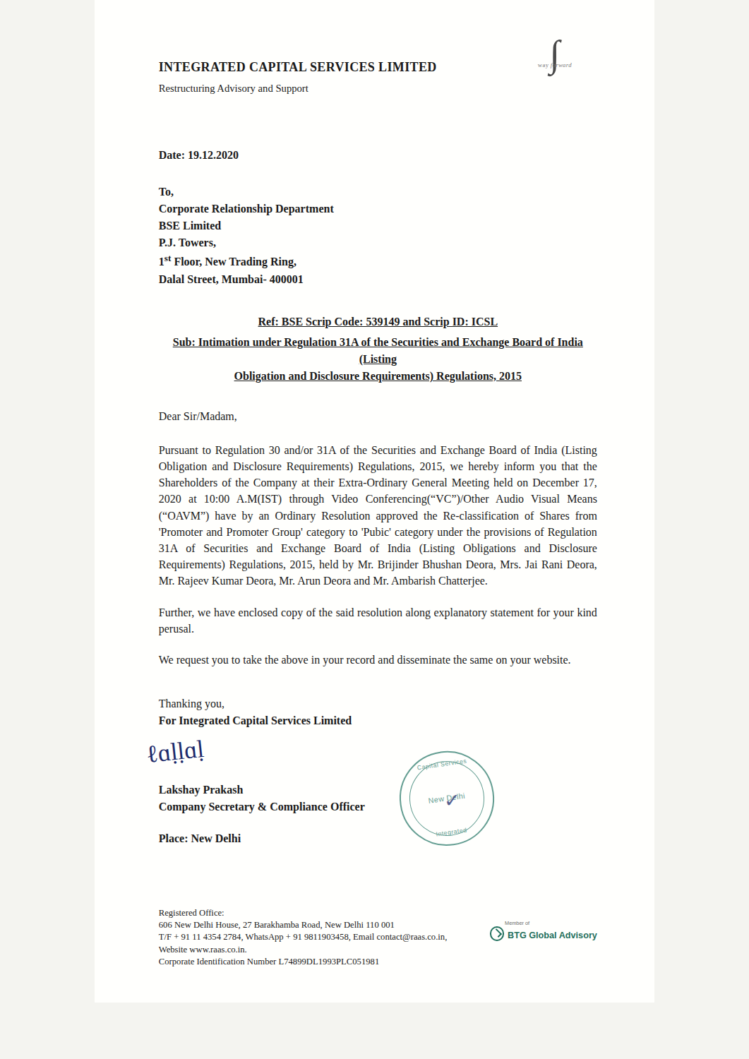∫ way forward
INTEGRATED CAPITAL SERVICES LIMITED
Restructuring Advisory and Support
Date: 19.12.2020
To,
Corporate Relationship Department
BSE Limited
P.J. Towers,
1st Floor, New Trading Ring,
Dalal Street, Mumbai- 400001
Ref: BSE Scrip Code: 539149 and Scrip ID: ICSL
Sub: Intimation under Regulation 31A of the Securities and Exchange Board of India (Listing Obligation and Disclosure Requirements) Regulations, 2015
Dear Sir/Madam,
Pursuant to Regulation 30 and/or 31A of the Securities and Exchange Board of India (Listing Obligation and Disclosure Requirements) Regulations, 2015, we hereby inform you that the Shareholders of the Company at their Extra-Ordinary General Meeting held on December 17, 2020 at 10:00 A.M(IST) through Video Conferencing(“VC”)/Other Audio Visual Means (“OAVM”) have by an Ordinary Resolution approved the Re-classification of Shares from 'Promoter and Promoter Group' category to 'Pubic' category under the provisions of Regulation 31A of Securities and Exchange Board of India (Listing Obligations and Disclosure Requirements) Regulations, 2015, held by Mr. Brijinder Bhushan Deora, Mrs. Jai Rani Deora, Mr. Rajeev Kumar Deora, Mr. Arun Deora and Mr. Ambarish Chatterjee.
Further, we have enclosed copy of the said resolution along explanatory statement for your kind perusal.
We request you to take the above in your record and disseminate the same on your website.
Thanking you,
For Integrated Capital Services Limited
ℓɑḷḷɑḷ
Capital Services
New Delhi
Integrated
✓
Lakshay Prakash
Company Secretary & Compliance Officer
Place: New Delhi
Member of BTG Global Advisory
Registered Office:
606 New Delhi House, 27 Barakhamba Road, New Delhi 110 001
T/F + 91 11 4354 2784, WhatsApp + 91 9811903458, Email contact@raas.co.in,
Website www.raas.co.in.
Corporate Identification Number L74899DL1993PLC051981